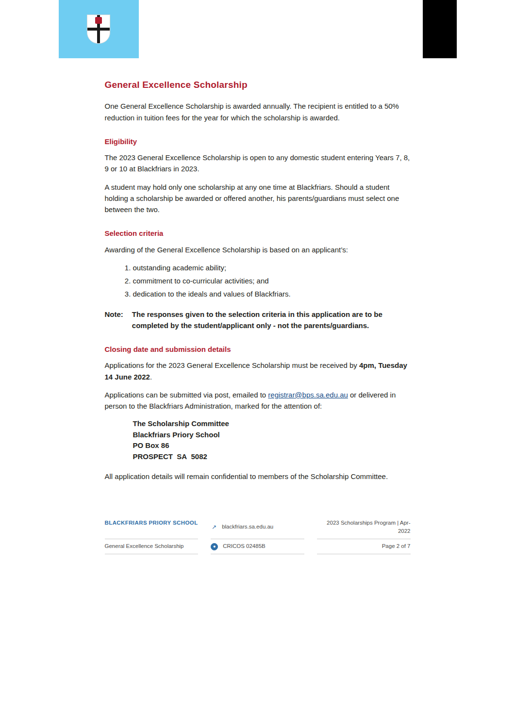General Excellence Scholarship
One General Excellence Scholarship is awarded annually. The recipient is entitled to a 50% reduction in tuition fees for the year for which the scholarship is awarded.
Eligibility
The 2023 General Excellence Scholarship is open to any domestic student entering Years 7, 8, 9 or 10 at Blackfriars in 2023.
A student may hold only one scholarship at any one time at Blackfriars. Should a student holding a scholarship be awarded or offered another, his parents/guardians must select one between the two.
Selection criteria
Awarding of the General Excellence Scholarship is based on an applicant’s:
outstanding academic ability;
commitment to co-curricular activities; and
dedication to the ideals and values of Blackfriars.
Note:
The responses given to the selection criteria in this application are to be completed by the student/applicant only - not the parents/guardians.
Closing date and submission details
Applications for the 2023 General Excellence Scholarship must be received by 4pm, Tuesday 14 June 2022.
Applications can be submitted via post, emailed to registrar@bps.sa.edu.au or delivered in person to the Blackfriars Administration, marked for the attention of:
The Scholarship Committee
Blackfriars Priory School
PO Box 86
PROSPECT SA 5082
All application details will remain confidential to members of the Scholarship Committee.
BLACKFRIARS PRIORY SCHOOL
↗blackfriars.sa.edu.au
2023 Scholarships Program | Apr-2022
General Excellence Scholarship
●CRICOS 02485B
Page 2 of 7